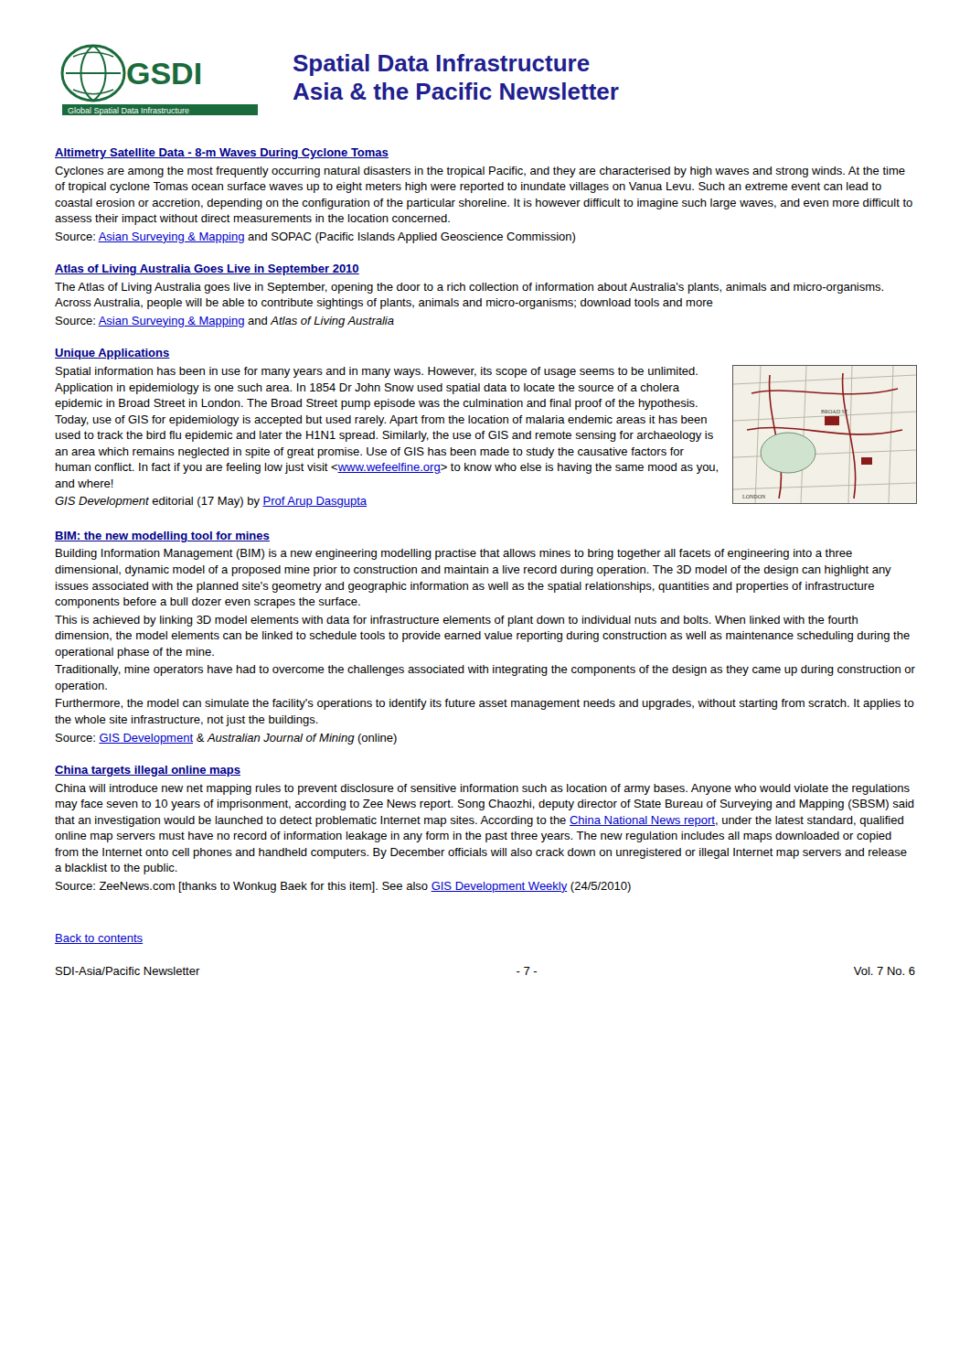GSDI Global Spatial Data Infrastructure
Spatial Data Infrastructure
Asia & the Pacific Newsletter
Altimetry Satellite Data - 8-m Waves During Cyclone Tomas
Cyclones are among the most frequently occurring natural disasters in the tropical Pacific, and they are characterised by high waves and strong winds. At the time of tropical cyclone Tomas ocean surface waves up to eight meters high were reported to inundate villages on Vanua Levu. Such an extreme event can lead to coastal erosion or accretion, depending on the configuration of the particular shoreline. It is however difficult to imagine such large waves, and even more difficult to assess their impact without direct measurements in the location concerned.
Source: Asian Surveying & Mapping and SOPAC (Pacific Islands Applied Geoscience Commission)
Atlas of Living Australia Goes Live in September 2010
The Atlas of Living Australia goes live in September, opening the door to a rich collection of information about Australia's plants, animals and micro-organisms. Across Australia, people will be able to contribute sightings of plants, animals and micro-organisms; download tools and more
Source: Asian Surveying & Mapping and Atlas of Living Australia
Unique Applications
BROAD ST LONDON
Spatial information has been in use for many years and in many ways. However, its scope of usage seems to be unlimited. Application in epidemiology is one such area. In 1854 Dr John Snow used spatial data to locate the source of a cholera epidemic in Broad Street in London. The Broad Street pump episode was the culmination and final proof of the hypothesis. Today, use of GIS for epidemiology is accepted but used rarely. Apart from the location of malaria endemic areas it has been used to track the bird flu epidemic and later the H1N1 spread. Similarly, the use of GIS and remote sensing for archaeology is an area which remains neglected in spite of great promise. Use of GIS has been made to study the causative factors for human conflict. In fact if you are feeling low just visit <www.wefeelfine.org> to know who else is having the same mood as you, and where!
GIS Development editorial (17 May) by Prof Arup Dasgupta
BIM: the new modelling tool for mines
Building Information Management (BIM) is a new engineering modelling practise that allows mines to bring together all facets of engineering into a three dimensional, dynamic model of a proposed mine prior to construction and maintain a live record during operation. The 3D model of the design can highlight any issues associated with the planned site's geometry and geographic information as well as the spatial relationships, quantities and properties of infrastructure components before a bull dozer even scrapes the surface.
This is achieved by linking 3D model elements with data for infrastructure elements of plant down to individual nuts and bolts. When linked with the fourth dimension, the model elements can be linked to schedule tools to provide earned value reporting during construction as well as maintenance scheduling during the operational phase of the mine.
Traditionally, mine operators have had to overcome the challenges associated with integrating the components of the design as they came up during construction or operation.
Furthermore, the model can simulate the facility's operations to identify its future asset management needs and upgrades, without starting from scratch. It applies to the whole site infrastructure, not just the buildings.
Source: GIS Development & Australian Journal of Mining (online)
China targets illegal online maps
China will introduce new net mapping rules to prevent disclosure of sensitive information such as location of army bases. Anyone who would violate the regulations may face seven to 10 years of imprisonment, according to Zee News report. Song Chaozhi, deputy director of State Bureau of Surveying and Mapping (SBSM) said that an investigation would be launched to detect problematic Internet map sites. According to the China National News report, under the latest standard, qualified online map servers must have no record of information leakage in any form in the past three years. The new regulation includes all maps downloaded or copied from the Internet onto cell phones and handheld computers. By December officials will also crack down on unregistered or illegal Internet map servers and release a blacklist to the public.
Source: ZeeNews.com [thanks to Wonkug Baek for this item]. See also GIS Development Weekly (24/5/2010)
Back to contents
SDI-Asia/Pacific Newsletter - 7 - Vol. 7 No. 6